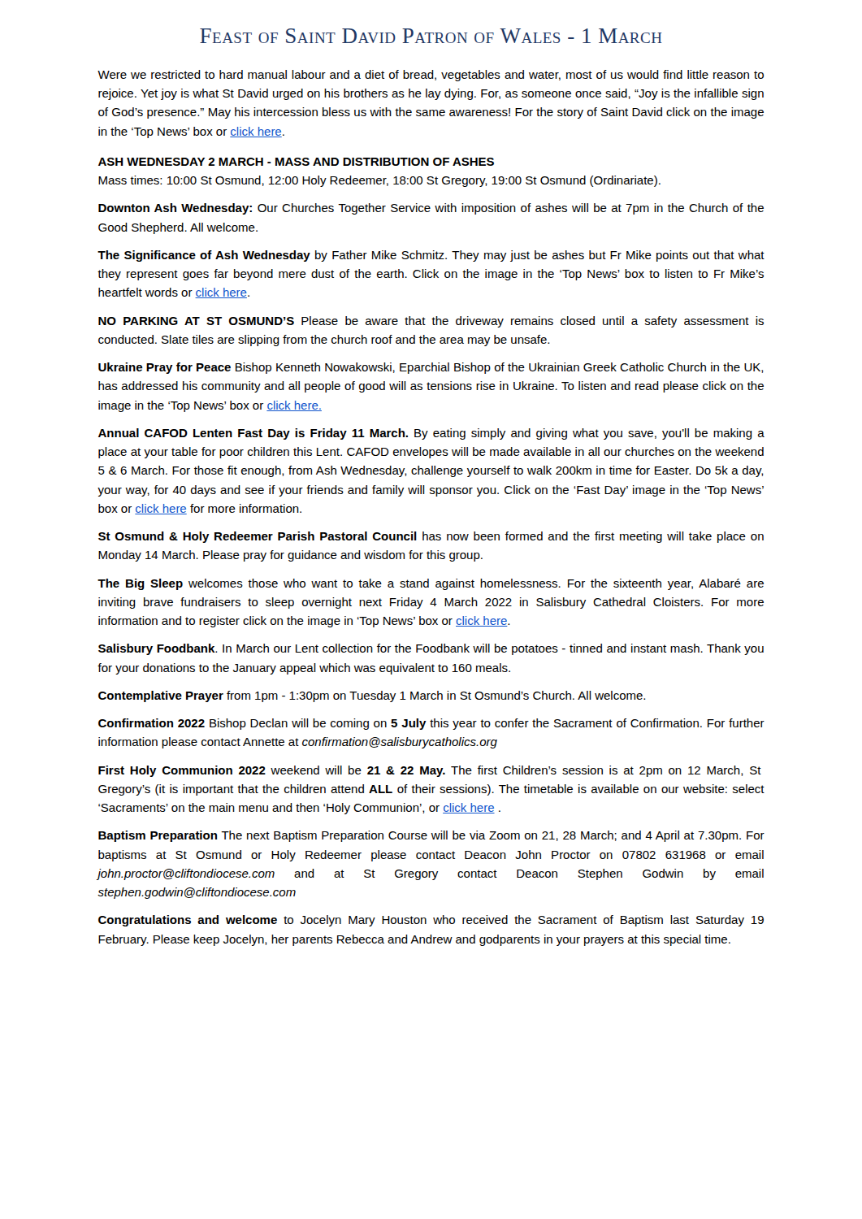Feast of Saint David Patron of Wales - 1 March
Were we restricted to hard manual labour and a diet of bread, vegetables and water, most of us would find little reason to rejoice. Yet joy is what St David urged on his brothers as he lay dying. For, as someone once said, “Joy is the infallible sign of God’s presence.” May his intercession bless us with the same awareness! For the story of Saint David click on the image in the ‘Top News’ box or click here.
ASH WEDNESDAY 2 MARCH - MASS AND DISTRIBUTION OF ASHES
Mass times: 10:00 St Osmund, 12:00 Holy Redeemer, 18:00 St Gregory, 19:00 St Osmund (Ordinariate).
Downton Ash Wednesday: Our Churches Together Service with imposition of ashes will be at 7pm in the Church of the Good Shepherd. All welcome.
The Significance of Ash Wednesday by Father Mike Schmitz. They may just be ashes but Fr Mike points out that what they represent goes far beyond mere dust of the earth. Click on the image in the ‘Top News’ box to listen to Fr Mike’s heartfelt words or click here.
NO PARKING AT ST OSMUND’S Please be aware that the driveway remains closed until a safety assessment is conducted. Slate tiles are slipping from the church roof and the area may be unsafe.
Ukraine Pray for Peace Bishop Kenneth Nowakowski, Eparchial Bishop of the Ukrainian Greek Catholic Church in the UK, has addressed his community and all people of good will as tensions rise in Ukraine. To listen and read please click on the image in the ‘Top News’ box or click here.
Annual CAFOD Lenten Fast Day is Friday 11 March. By eating simply and giving what you save, you'll be making a place at your table for poor children this Lent. CAFOD envelopes will be made available in all our churches on the weekend 5 & 6 March. For those fit enough, from Ash Wednesday, challenge yourself to walk 200km in time for Easter. Do 5k a day, your way, for 40 days and see if your friends and family will sponsor you. Click on the ‘Fast Day’ image in the ‘Top News’ box or click here for more information.
St Osmund & Holy Redeemer Parish Pastoral Council has now been formed and the first meeting will take place on Monday 14 March. Please pray for guidance and wisdom for this group.
The Big Sleep welcomes those who want to take a stand against homelessness. For the sixteenth year, Alabaré are inviting brave fundraisers to sleep overnight next Friday 4 March 2022 in Salisbury Cathedral Cloisters. For more information and to register click on the image in ‘Top News’ box or click here.
Salisbury Foodbank. In March our Lent collection for the Foodbank will be potatoes - tinned and instant mash. Thank you for your donations to the January appeal which was equivalent to 160 meals.
Contemplative Prayer from 1pm - 1:30pm on Tuesday 1 March in St Osmund’s Church. All welcome.
Confirmation 2022 Bishop Declan will be coming on 5 July this year to confer the Sacrament of Confirmation. For further information please contact Annette at confirmation@salisburycatholics.org
First Holy Communion 2022 weekend will be 21 & 22 May. The first Children’s session is at 2pm on 12 March, St Gregory’s (it is important that the children attend ALL of their sessions). The timetable is available on our website: select ‘Sacraments’ on the main menu and then ‘Holy Communion’, or click here .
Baptism Preparation The next Baptism Preparation Course will be via Zoom on 21, 28 March; and 4 April at 7.30pm. For baptisms at St Osmund or Holy Redeemer please contact Deacon John Proctor on 07802 631968 or email john.proctor@cliftondiocese.com and at St Gregory contact Deacon Stephen Godwin by email stephen.godwin@cliftondiocese.com
Congratulations and welcome to Jocelyn Mary Houston who received the Sacrament of Baptism last Saturday 19 February. Please keep Jocelyn, her parents Rebecca and Andrew and godparents in your prayers at this special time.